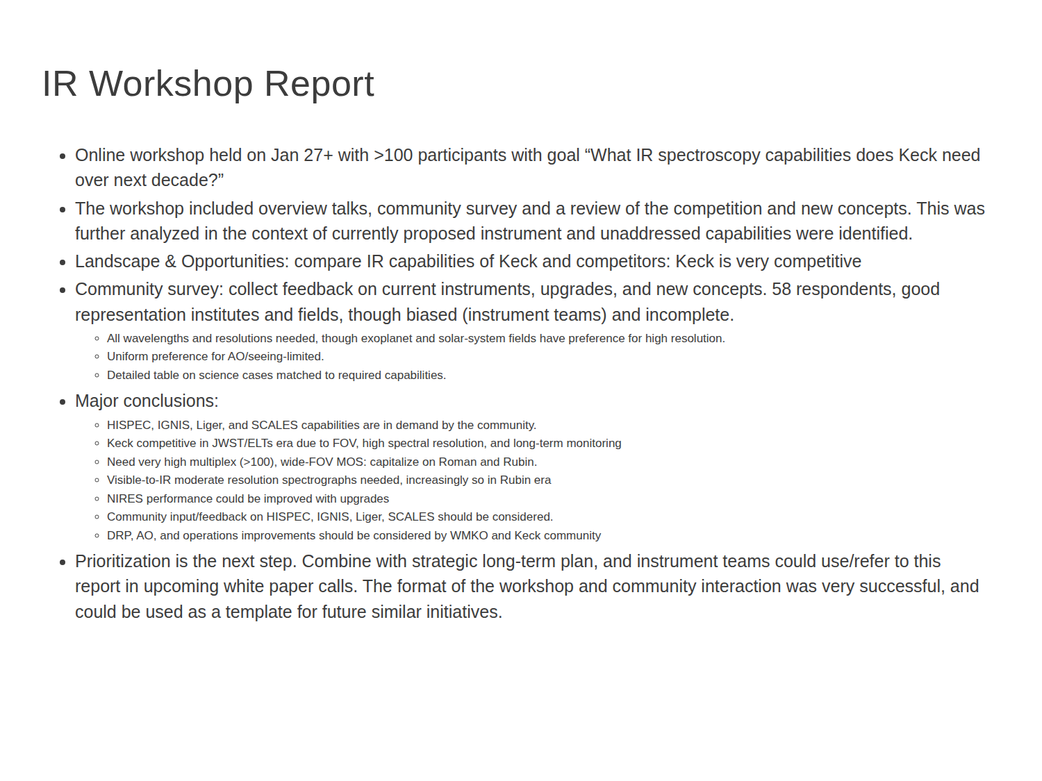IR Workshop Report
Online workshop held on Jan 27+ with >100 participants with goal “What IR spectroscopy capabilities does Keck need over next decade?”
The workshop included overview talks, community survey and a review of the competition and new concepts. This was further analyzed in the context of currently proposed instrument and unaddressed capabilities were identified.
Landscape & Opportunities: compare IR capabilities of Keck and competitors: Keck is very competitive
Community survey: collect feedback on current instruments, upgrades, and new concepts. 58 respondents, good representation institutes and fields, though biased (instrument teams) and incomplete.
All wavelengths and resolutions needed, though exoplanet and solar-system fields have preference for high resolution.
Uniform preference for AO/seeing-limited.
Detailed table on science cases matched to required capabilities.
Major conclusions:
HISPEC, IGNIS, Liger, and SCALES capabilities are in demand by the community.
Keck competitive in JWST/ELTs era due to FOV, high spectral resolution, and long-term monitoring
Need very high multiplex (>100), wide-FOV MOS: capitalize on Roman and Rubin.
Visible-to-IR moderate resolution spectrographs needed, increasingly so in Rubin era
NIRES performance could be improved with upgrades
Community input/feedback on HISPEC, IGNIS, Liger, SCALES should be considered.
DRP, AO, and operations improvements should be considered by WMKO and Keck community
Prioritization is the next step. Combine with strategic long-term plan, and instrument teams could use/refer to this report in upcoming white paper calls. The format of the workshop and community interaction was very successful, and could be used as a template for future similar initiatives.